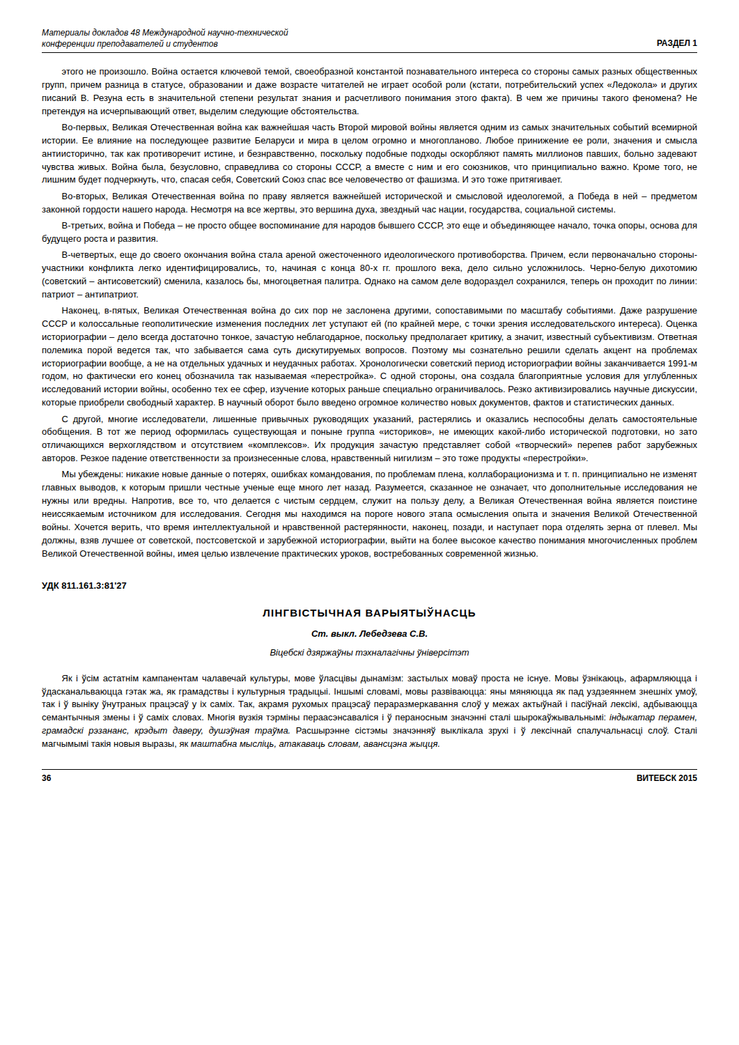Материалы докладов 48 Международной научно-технической
конференции преподавателей и студентов
РАЗДЕЛ 1
этого не произошло. Война остается ключевой темой, своеобразной константой познавательного интереса со стороны самых разных общественных групп, причем разница в статусе, образовании и даже возрасте читателей не играет особой роли (кстати, потребительский успех «Ледокола» и других писаний В. Резуна есть в значительной степени результат знания и расчетливого понимания этого факта). В чем же причины такого феномена? Не претендуя на исчерпывающий ответ, выделим следующие обстоятельства.
Во-первых, Великая Отечественная война как важнейшая часть Второй мировой войны является одним из самых значительных событий всемирной истории. Ее влияние на последующее развитие Беларуси и мира в целом огромно и многопланово. Любое принижение ее роли, значения и смысла антиисторично, так как противоречит истине, и безнравственно, поскольку подобные подходы оскорбляют память миллионов павших, больно задевают чувства живых. Война была, безусловно, справедлива со стороны СССР, а вместе с ним и его союзников, что принципиально важно. Кроме того, не лишним будет подчеркнуть, что, спасая себя, Советский Союз спас все человечество от фашизма. И это тоже притягивает.
Во-вторых, Великая Отечественная война по праву является важнейшей исторической и смысловой идеологемой, а Победа в ней – предметом законной гордости нашего народа. Несмотря на все жертвы, это вершина духа, звездный час нации, государства, социальной системы.
В-третьих, война и Победа – не просто общее воспоминание для народов бывшего СССР, это еще и объединяющее начало, точка опоры, основа для будущего роста и развития.
В-четвертых, еще до своего окончания война стала ареной ожесточенного идеологического противоборства. Причем, если первоначально стороны-участники конфликта легко идентифицировались, то, начиная с конца 80-х гг. прошлого века, дело сильно усложнилось. Черно-белую дихотомию (советский – антисоветский) сменила, казалось бы, многоцветная палитра. Однако на самом деле водораздел сохранился, теперь он проходит по линии: патриот – антипатриот.
Наконец, в-пятых, Великая Отечественная война до сих пор не заслонена другими, сопоставимыми по масштабу событиями. Даже разрушение СССР и колоссальные геополитические изменения последних лет уступают ей (по крайней мере, с точки зрения исследовательского интереса). Оценка историографии – дело всегда достаточно тонкое, зачастую неблагодарное, поскольку предполагает критику, а значит, известный субъективизм. Ответная полемика порой ведется так, что забывается сама суть дискутируемых вопросов. Поэтому мы сознательно решили сделать акцент на проблемах историографии вообще, а не на отдельных удачных и неудачных работах. Хронологически советский период историографии войны заканчивается 1991-м годом, но фактически его конец обозначила так называемая «перестройка». С одной стороны, она создала благоприятные условия для углубленных исследований истории войны, особенно тех ее сфер, изучение которых раньше специально ограничивалось. Резко активизировались научные дискуссии, которые приобрели свободный характер. В научный оборот было введено огромное количество новых документов, фактов и статистических данных.
С другой, многие исследователи, лишенные привычных руководящих указаний, растерялись и оказались неспособны делать самостоятельные обобщения. В тот же период оформилась существующая и поныне группа «историков», не имеющих какой-либо исторической подготовки, но зато отличающихся верхоглядством и отсутствием «комплексов». Их продукция зачастую представляет собой «творческий» перепев работ зарубежных авторов. Резкое падение ответственности за произнесенные слова, нравственный нигилизм – это тоже продукты «перестройки».
Мы убеждены: никакие новые данные о потерях, ошибках командования, по проблемам плена, коллаборационизма и т. п. принципиально не изменят главных выводов, к которым пришли честные ученые еще много лет назад. Разумеется, сказанное не означает, что дополнительные исследования не нужны или вредны. Напротив, все то, что делается с чистым сердцем, служит на пользу делу, а Великая Отечественная война является поистине неиссякаемым источником для исследования. Сегодня мы находимся на пороге нового этапа осмысления опыта и значения Великой Отечественной войны. Хочется верить, что время интеллектуальной и нравственной растерянности, наконец, позади, и наступает пора отделять зерна от плевел. Мы должны, взяв лучшее от советской, постсоветской и зарубежной историографии, выйти на более высокое качество понимания многочисленных проблем Великой Отечественной войны, имея целью извлечение практических уроков, востребованных современной жизнью.
УДК 811.161.3:81'27
ЛІНГВІСТЫЧНАЯ ВАРЫЯТЫЎНАСЦЬ
Ст. выкл. Лебедзева С.В.
Віцебскі дзяржаўны тэхналагічны ўніверсітэт
Як і ўсім астатнім кампанентам чалавечай культуры, мове ўласцівы дынамізм: застылых моваў проста не існуе. Мовы ўзнікаюць, афармляюцца і ўдасканальваюцца гэтак жа, як грамадствы і культурныя традыцыі. Іншымі словамі, мовы развіваюцца: яны мяняюцца як пад уздзеяннем знешніх умоў, так і ў выніку ўнутраных працэсаў у іх саміх. Так, акрамя рухомых працэсаў пераразмеркавання слоў у межах актыўнай і пасіўнай лексікі, адбываюцца семантычныя змены і ў саміх словах. Многія вузкія тэрміны пераасэнсаваліся і ў пераносным значэнні сталі шырокаўжывальнымі: індыкатар перамен, грамадскі рэзананс, крэдыт даверу, душэўная траўма. Расшырэнне сістэмы значэнняў выклікала зрухі і ў лексічнай спалучальнасці слоў. Сталі магчымымі такія новыя выразы, як маштабна мысліць, атакаваць словам, авансцэна жыцця.
36 ВИТЕБСК 2015